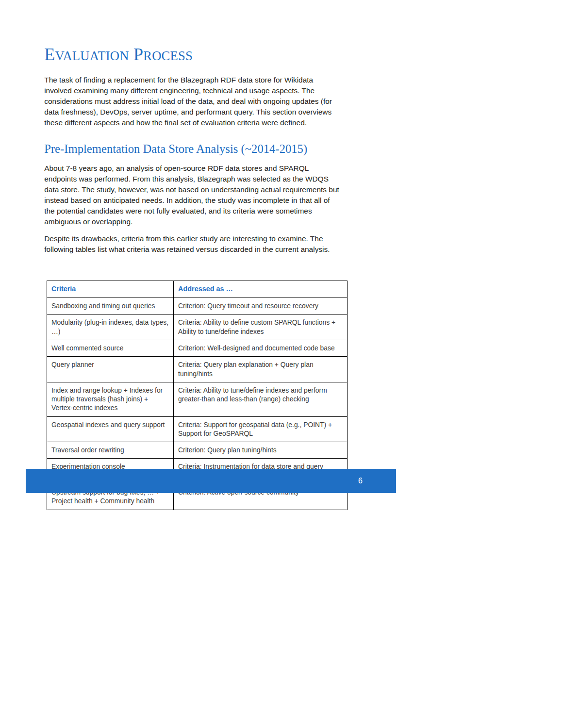EVALUATION PROCESS
The task of finding a replacement for the Blazegraph RDF data store for Wikidata involved examining many different engineering, technical and usage aspects. The considerations must address initial load of the data, and deal with ongoing updates (for data freshness), DevOps, server uptime, and performant query. This section overviews these different aspects and how the final set of evaluation criteria were defined.
Pre-Implementation Data Store Analysis (~2014-2015)
About 7-8 years ago, an analysis of open-source RDF data stores and SPARQL endpoints was performed. From this analysis, Blazegraph was selected as the WDQS data store. The study, however, was not based on understanding actual requirements but instead based on anticipated needs. In addition, the study was incomplete in that all of the potential candidates were not fully evaluated, and its criteria were sometimes ambiguous or overlapping.
Despite its drawbacks, criteria from this earlier study are interesting to examine. The following tables list what criteria was retained versus discarded in the current analysis.
| Criteria | Addressed as … |
| --- | --- |
| Sandboxing and timing out queries | Criterion: Query timeout and resource recovery |
| Modularity (plug-in indexes, data types, …) | Criteria: Ability to define custom SPARQL functions + Ability to tune/define indexes |
| Well commented source | Criterion: Well-designed and documented code base |
| Query planner | Criteria: Query plan explanation + Query plan tuning/hints |
| Index and range lookup + Indexes for multiple traversals (hash joins) + Vertex-centric indexes | Criteria: Ability to tune/define indexes and perform greater-than and less-than (range) checking |
| Geospatial indexes and query support | Criteria: Support for geospatial data (e.g., POINT) + Support for GeoSPARQL |
| Traversal order rewriting | Criterion: Query plan tuning/hints |
| Experimentation console | Criteria: Instrumentation for data store and query management + Query builder interface |
| Upstream support for bug fixes, … + Project health + Community health | Criterion: Active open-source community |
6